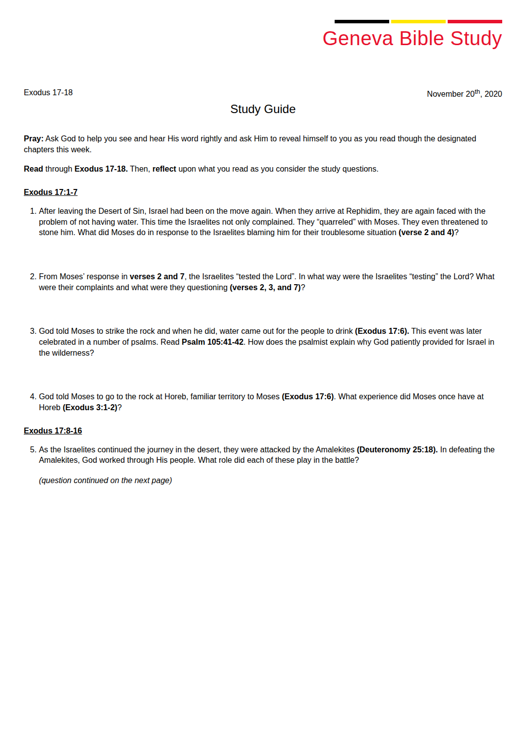Geneva Bible Study
Exodus 17-18 November 20th, 2020
Study Guide
Pray: Ask God to help you see and hear His word rightly and ask Him to reveal himself to you as you read though the designated chapters this week.
Read through Exodus 17-18. Then, reflect upon what you read as you consider the study questions.
Exodus 17:1-7
After leaving the Desert of Sin, Israel had been on the move again. When they arrive at Rephidim, they are again faced with the problem of not having water. This time the Israelites not only complained. They “quarreled” with Moses. They even threatened to stone him. What did Moses do in response to the Israelites blaming him for their troublesome situation (verse 2 and 4)?
From Moses’ response in verses 2 and 7, the Israelites “tested the Lord”. In what way were the Israelites “testing” the Lord? What were their complaints and what were they questioning (verses 2, 3, and 7)?
God told Moses to strike the rock and when he did, water came out for the people to drink (Exodus 17:6). This event was later celebrated in a number of psalms. Read Psalm 105:41-42. How does the psalmist explain why God patiently provided for Israel in the wilderness?
God told Moses to go to the rock at Horeb, familiar territory to Moses (Exodus 17:6). What experience did Moses once have at Horeb (Exodus 3:1-2)?
Exodus 17:8-16
As the Israelites continued the journey in the desert, they were attacked by the Amalekites (Deuteronomy 25:18). In defeating the Amalekites, God worked through His people. What role did each of these play in the battle?
(question continued on the next page)